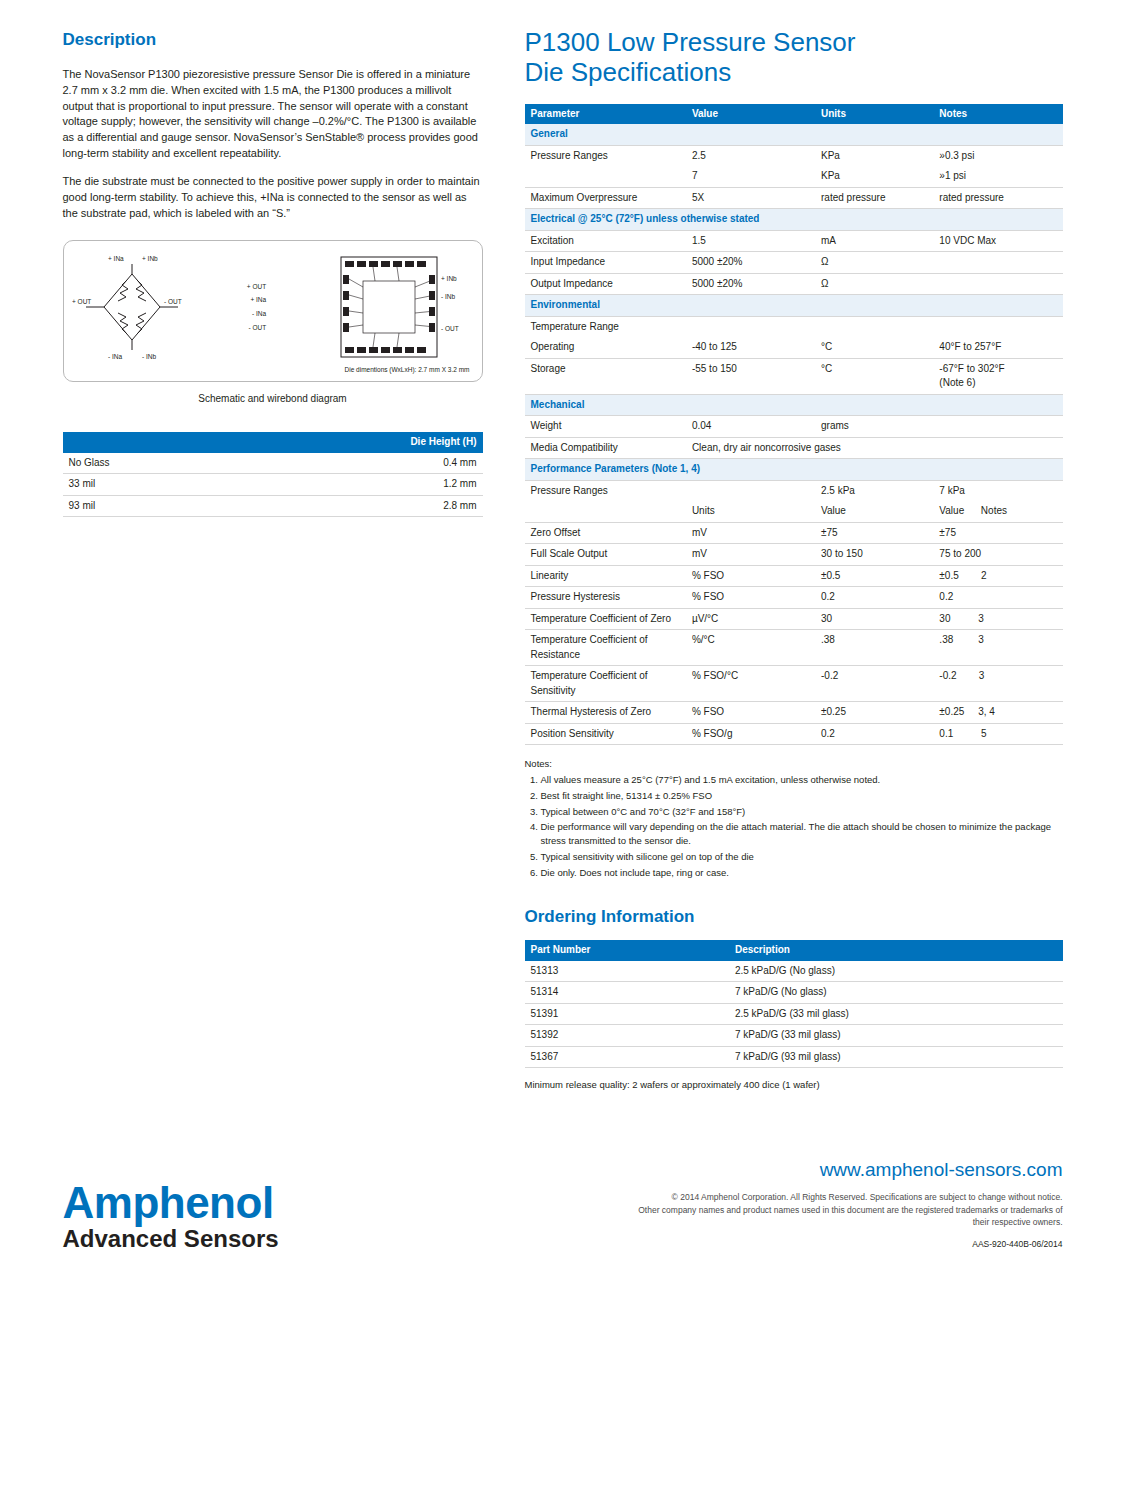Description
The NovaSensor P1300 piezoresistive pressure Sensor Die is offered in a miniature 2.7 mm x 3.2 mm die. When excited with 1.5 mA, the P1300 produces a millivolt output that is proportional to input pressure. The sensor will operate with a constant voltage supply; however, the sensitivity will change –0.2%/°C. The P1300 is available as a differential and gauge sensor. NovaSensor’s SenStable® process provides good long-term stability and excellent repeatability.
The die substrate must be connected to the positive power supply in order to maintain good long-term stability. To achieve this, +INa is connected to the sensor as well as the substrate pad, which is labeled with an “S.”
+ INa + INb + OUT - OUT - INa - INb
+ OUT
+ INa
- INa
- OUT
+ INb - INb - OUT
Die dimentions (WxLxH): 2.7 mm X 3.2 mm
Schematic and wirebond diagram
| Die Height (H) |
| --- |
| No Glass | 0.4 mm |
| 33 mil | 1.2 mm |
| 93 mil | 2.8 mm |
P1300 Low Pressure Sensor
Die Specifications
| Parameter | Value | Units | Notes |
| --- | --- | --- | --- |
| General |
| Pressure Ranges | 2.5 | KPa | »0.3 psi |
| | 7 | KPa | »1 psi |
| Maximum Overpressure | 5X | rated pressure | rated pressure |
| Electrical @ 25°C (72°F) unless otherwise stated |
| Excitation | 1.5 | mA | 10 VDC Max |
| Input Impedance | 5000 ±20% | Ω | |
| Output Impedance | 5000 ±20% | Ω | |
| Environmental |
| Temperature Range | | | |
| Operating | -40 to 125 | °C | 40°F to 257°F |
| Storage | -55 to 150 | °C | -67°F to 302°F (Note 6) |
| Mechanical |
| Weight | 0.04 | grams | |
| Media Compatibility | Clean, dry air noncorrosive gases |
| Performance Parameters (Note 1, 4) |
| Pressure Ranges | | 2.5 kPa | 7 kPa |
| | Units | Value | Value Notes |
| Zero Offset | mV | ±75 | ±75 |
| Full Scale Output | mV | 30 to 150 | 75 to 200 |
| Linearity | % FSO | ±0.5 | ±0.5 2 |
| Pressure Hysteresis | % FSO | 0.2 | 0.2 |
| Temperature Coefficient of Zero | µV/°C | 30 | 30 3 |
| Temperature Coefficient of Resistance | %/°C | .38 | .38 3 |
| Temperature Coefficient of Sensitivity | % FSO/°C | -0.2 | -0.2 3 |
| Thermal Hysteresis of Zero | % FSO | ±0.25 | ±0.25 3, 4 |
| Position Sensitivity | % FSO/g | 0.2 | 0.1 5 |
Notes:
All values measure a 25°C (77°F) and 1.5 mA excitation, unless otherwise noted.
Best fit straight line, 51314 ± 0.25% FSO
Typical between 0°C and 70°C (32°F and 158°F)
Die performance will vary depending on the die attach material. The die attach should be chosen to minimize the package stress transmitted to the sensor die.
Typical sensitivity with silicone gel on top of the die
Die only. Does not include tape, ring or case.
Ordering Information
| Part Number | Description |
| --- | --- |
| 51313 | 2.5 kPaD/G (No glass) |
| 51314 | 7 kPaD/G (No glass) |
| 51391 | 2.5 kPaD/G (33 mil glass) |
| 51392 | 7 kPaD/G (33 mil glass) |
| 51367 | 7 kPaD/G (93 mil glass) |
Minimum release quality: 2 wafers or approximately 400 dice (1 wafer)
Amphenol
Advanced Sensors
www.amphenol-sensors.com
© 2014 Amphenol Corporation. All Rights Reserved. Specifications are subject to change without notice.
Other company names and product names used in this document are the registered trademarks or trademarks of their respective owners.
AAS-920-440B-06/2014